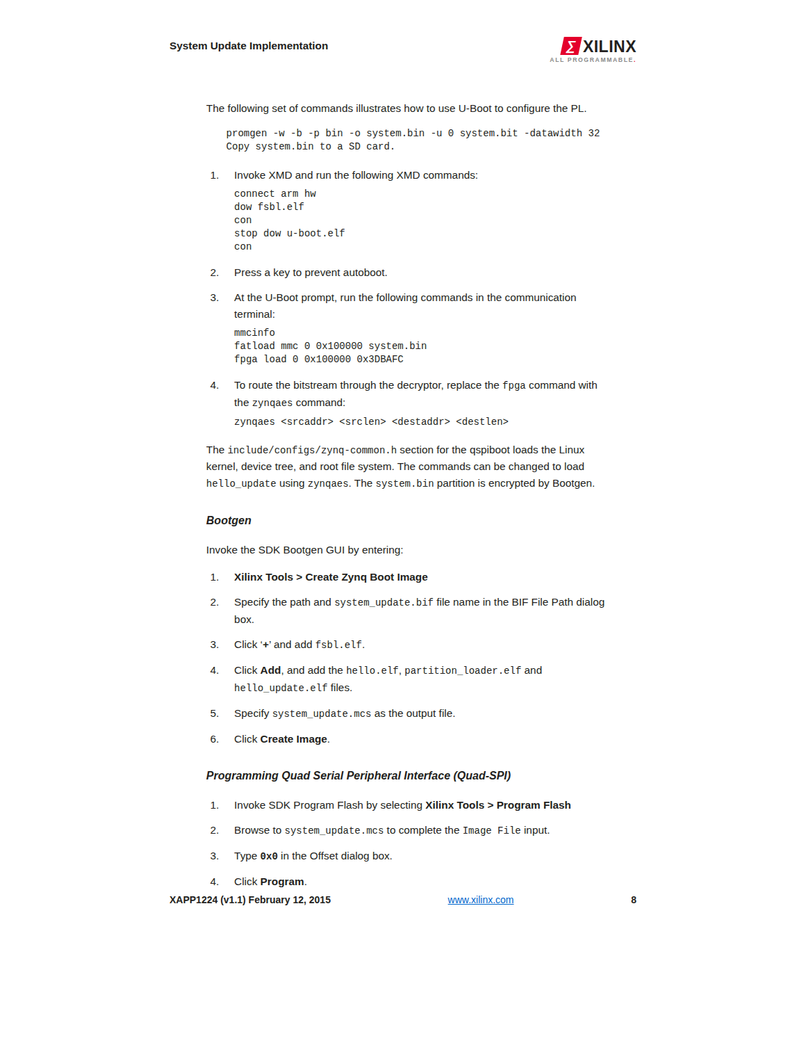System Update Implementation
∑XILINX
ALL PROGRAMMABLE.
The following set of commands illustrates how to use U-Boot to configure the PL.
promgen -w -b -p bin -o system.bin -u 0 system.bit -datawidth 32
Copy system.bin to a SD card.
Invoke XMD and run the following XMD commands:
connect arm hw
dow fsbl.elf
con
stop dow u-boot.elf
con
Press a key to prevent autoboot.
At the U-Boot prompt, run the following commands in the communication terminal:
mmcinfo
fatload mmc 0 0x100000 system.bin
fpga load 0 0x100000 0x3DBAFC
To route the bitstream through the decryptor, replace the fpga command with the zynqaes command:
zynqaes <srcaddr> <srclen> <destaddr> <destlen>
The include/configs/zynq-common.h section for the qspiboot loads the Linux kernel, device tree, and root file system. The commands can be changed to load hello_update using zynqaes. The system.bin partition is encrypted by Bootgen.
Bootgen
Invoke the SDK Bootgen GUI by entering:
Xilinx Tools > Create Zynq Boot Image
Specify the path and system_update.bif file name in the BIF File Path dialog box.
Click ‘+’ and add fsbl.elf.
Click Add, and add the hello.elf, partition_loader.elf and hello_update.elf files.
Specify system_update.mcs as the output file.
Click Create Image.
Programming Quad Serial Peripheral Interface (Quad-SPI)
Invoke SDK Program Flash by selecting Xilinx Tools > Program Flash
Browse to system_update.mcs to complete the Image File input.
Type 0x0 in the Offset dialog box.
Click Program.
XAPP1224 (v1.1) February 12, 2015
www.xilinx.com
8